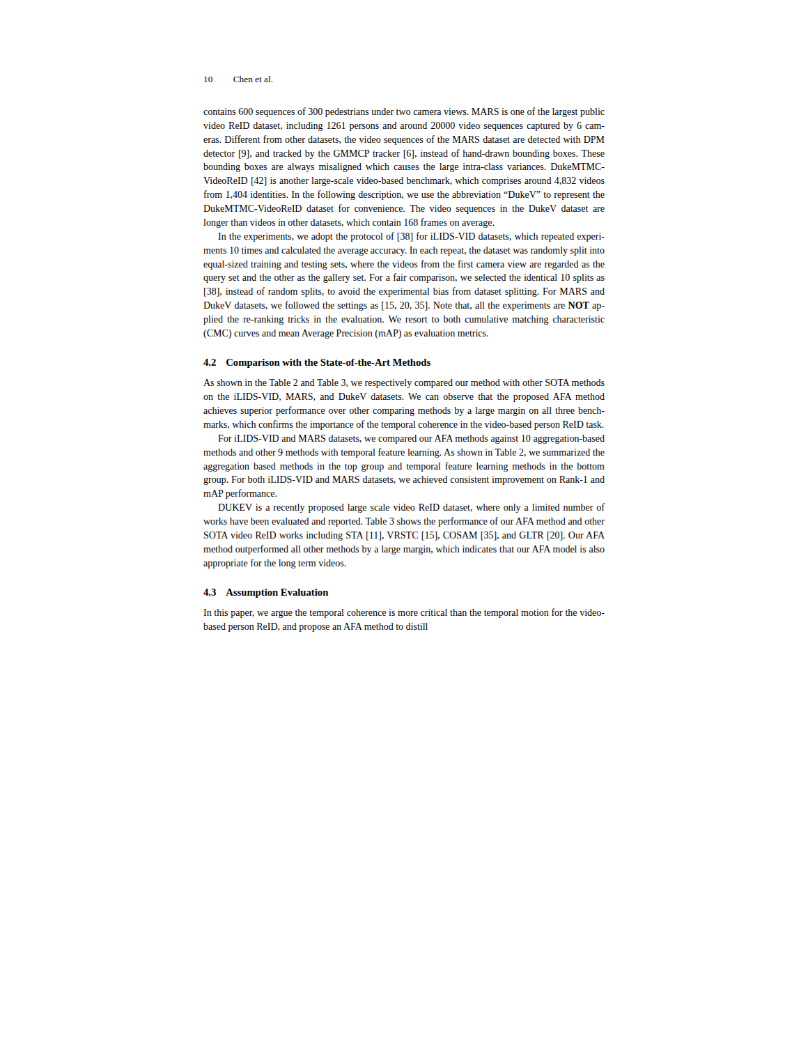10 Chen et al.
contains 600 sequences of 300 pedestrians under two camera views. MARS is one of the largest public video ReID dataset, including 1261 persons and around 20000 video sequences captured by 6 cameras. Different from other datasets, the video sequences of the MARS dataset are detected with DPM detector [9], and tracked by the GMMCP tracker [6], instead of hand-drawn bounding boxes. These bounding boxes are always misaligned which causes the large intra-class variances. DukeMTMC-VideoReID [42] is another large-scale video-based benchmark, which comprises around 4,832 videos from 1,404 identities. In the following description, we use the abbreviation “DukeV” to represent the DukeMTMC-VideoReID dataset for convenience. The video sequences in the DukeV dataset are longer than videos in other datasets, which contain 168 frames on average.
In the experiments, we adopt the protocol of [38] for iLIDS-VID datasets, which repeated experiments 10 times and calculated the average accuracy. In each repeat, the dataset was randomly split into equal-sized training and testing sets, where the videos from the first camera view are regarded as the query set and the other as the gallery set. For a fair comparison, we selected the identical 10 splits as [38], instead of random splits, to avoid the experimental bias from dataset splitting. For MARS and DukeV datasets, we followed the settings as [15, 20, 35]. Note that, all the experiments are NOT applied the re-ranking tricks in the evaluation. We resort to both cumulative matching characteristic (CMC) curves and mean Average Precision (mAP) as evaluation metrics.
4.2 Comparison with the State-of-the-Art Methods
As shown in the Table 2 and Table 3, we respectively compared our method with other SOTA methods on the iLIDS-VID, MARS, and DukeV datasets. We can observe that the proposed AFA method achieves superior performance over other comparing methods by a large margin on all three benchmarks, which confirms the importance of the temporal coherence in the video-based person ReID task.
For iLIDS-VID and MARS datasets, we compared our AFA methods against 10 aggregation-based methods and other 9 methods with temporal feature learning. As shown in Table 2, we summarized the aggregation based methods in the top group and temporal feature learning methods in the bottom group. For both iLIDS-VID and MARS datasets, we achieved consistent improvement on Rank-1 and mAP performance.
DUKEV is a recently proposed large scale video ReID dataset, where only a limited number of works have been evaluated and reported. Table 3 shows the performance of our AFA method and other SOTA video ReID works including STA [11], VRSTC [15], COSAM [35], and GLTR [20]. Our AFA method outperformed all other methods by a large margin, which indicates that our AFA model is also appropriate for the long term videos.
4.3 Assumption Evaluation
In this paper, we argue the temporal coherence is more critical than the temporal motion for the video-based person ReID, and propose an AFA method to distill